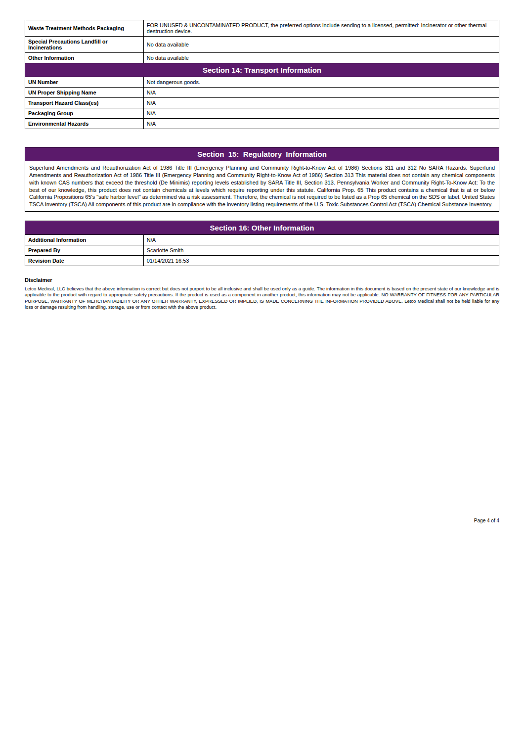| Waste Treatment Methods Packaging | FOR UNUSED & UNCONTAMINATED PRODUCT, the preferred options include sending to a licensed, permitted: Incinerator or other thermal destruction device. |
| Special Precautions Landfill or Incinerations | No data available |
| Other Information | No data available |
| Section 14: Transport Information |
| UN Number | Not dangerous goods. |
| UN Proper Shipping Name | N/A |
| Transport Hazard Class(es) | N/A |
| Packaging Group | N/A |
| Environmental Hazards | N/A |
Section 15: Regulatory Information
Superfund Amendments and Reauthorization Act of 1986 Title III (Emergency Planning and Community Right-to-Know Act of 1986) Sections 311 and 312 No SARA Hazards. Superfund Amendments and Reauthorization Act of 1986 Title III (Emergency Planning and Community Right-to-Know Act of 1986) Section 313 This material does not contain any chemical components with known CAS numbers that exceed the threshold (De Minimis) reporting levels established by SARA Title III, Section 313. Pennsylvania Worker and Community Right-To-Know Act: To the best of our knowledge, this product does not contain chemicals at levels which require reporting under this statute. California Prop. 65 This product contains a chemical that is at or below California Propositions 65's "safe harbor level" as determined via a risk assessment. Therefore, the chemical is not required to be listed as a Prop 65 chemical on the SDS or label. United States TSCA Inventory (TSCA) All components of this product are in compliance with the inventory listing requirements of the U.S. Toxic Substances Control Act (TSCA) Chemical Substance Inventory.
| Section 16: Other Information |
| Additional Information | N/A |
| Prepared By | Scarlotte Smith |
| Revision Date | 01/14/2021 16:53 |
Disclaimer
Letco Medical, LLC believes that the above information is correct but does not purport to be all inclusive and shall be used only as a guide. The information in this document is based on the present state of our knowledge and is applicable to the product with regard to appropriate safety precautions. If the product is used as a component in another product, this information may not be applicable. NO WARRANTY OF FITNESS FOR ANY PARTICULAR PURPOSE, WARRANTY OF MERCHANTABILITY OR ANY OTHER WARRANTY, EXPRESSED OR IMPLIED, IS MADE CONCERNING THE INFORMATION PROVIDED ABOVE. Letco Medical shall not be held liable for any loss or damage resulting from handling, storage, use or from contact with the above product.
Page 4 of 4